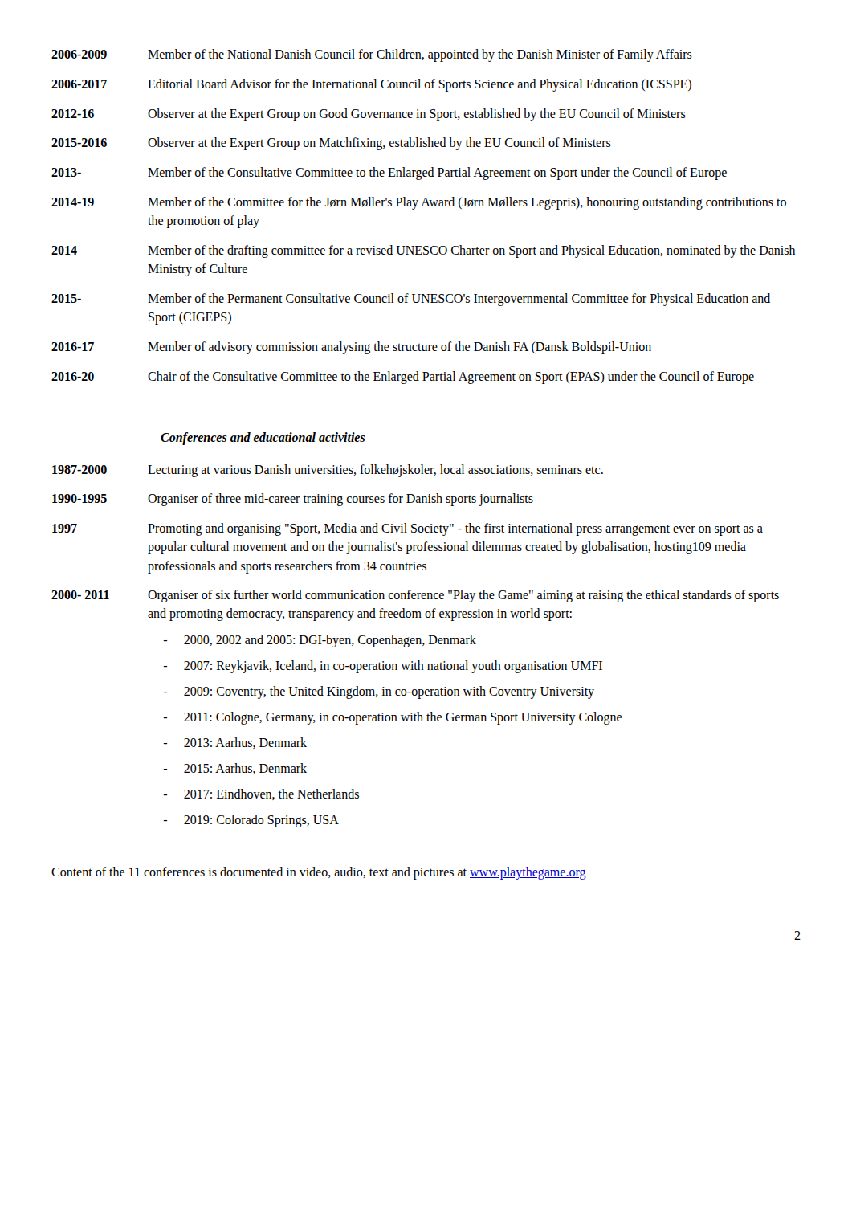| 2006-2009 | Member of the National Danish Council for Children, appointed by the Danish Minister of Family Affairs |
| 2006-2017 | Editorial Board Advisor for the International Council of Sports Science and Physical Education (ICSSPE) |
| 2012-16 | Observer at the Expert Group on Good Governance in Sport, established by the EU Council of Ministers |
| 2015-2016 | Observer at the Expert Group on Matchfixing, established by the EU Council of Ministers |
| 2013- | Member of the Consultative Committee to the Enlarged Partial Agreement on Sport under the Council of Europe |
| 2014-19 | Member of the Committee for the Jørn Møller's Play Award (Jørn Møllers Legepris), honouring outstanding contributions to the promotion of play |
| 2014 | Member of the drafting committee for a revised UNESCO Charter on Sport and Physical Education, nominated by the Danish Ministry of Culture |
| 2015- | Member of the Permanent Consultative Council of UNESCO's Intergovernmental Committee for Physical Education and Sport (CIGEPS) |
| 2016-17 | Member of advisory commission analysing the structure of the Danish FA (Dansk Boldspil-Union |
| 2016-20 | Chair of the Consultative Committee to the Enlarged Partial Agreement on Sport (EPAS) under the Council of Europe |
Conferences and educational activities
| 1987-2000 | Lecturing at various Danish universities, folkehøjskoler, local associations, seminars etc. |
| 1990-1995 | Organiser of three mid-career training courses for Danish sports journalists |
| 1997 | Promoting and organising "Sport, Media and Civil Society" - the first international press arrangement ever on sport as a popular cultural movement and on the journalist's professional dilemmas created by globalisation, hosting109 media professionals and sports researchers from 34 countries |
| 2000- 2011 | Organiser of six further world communication conference "Play the Game" aiming at raising the ethical standards of sports and promoting democracy, transparency and freedom of expression in world sport: 2000, 2002 and 2005: DGI-byen, Copenhagen, Denmark 2007: Reykjavik, Iceland, in co-operation with national youth organisation UMFI 2009: Coventry, the United Kingdom, in co-operation with Coventry University 2011: Cologne, Germany, in co-operation with the German Sport University Cologne 2013: Aarhus, Denmark 2015: Aarhus, Denmark 2017: Eindhoven, the Netherlands 2019: Colorado Springs, USA |
Content of the 11 conferences is documented in video, audio, text and pictures at www.playthegame.org
2